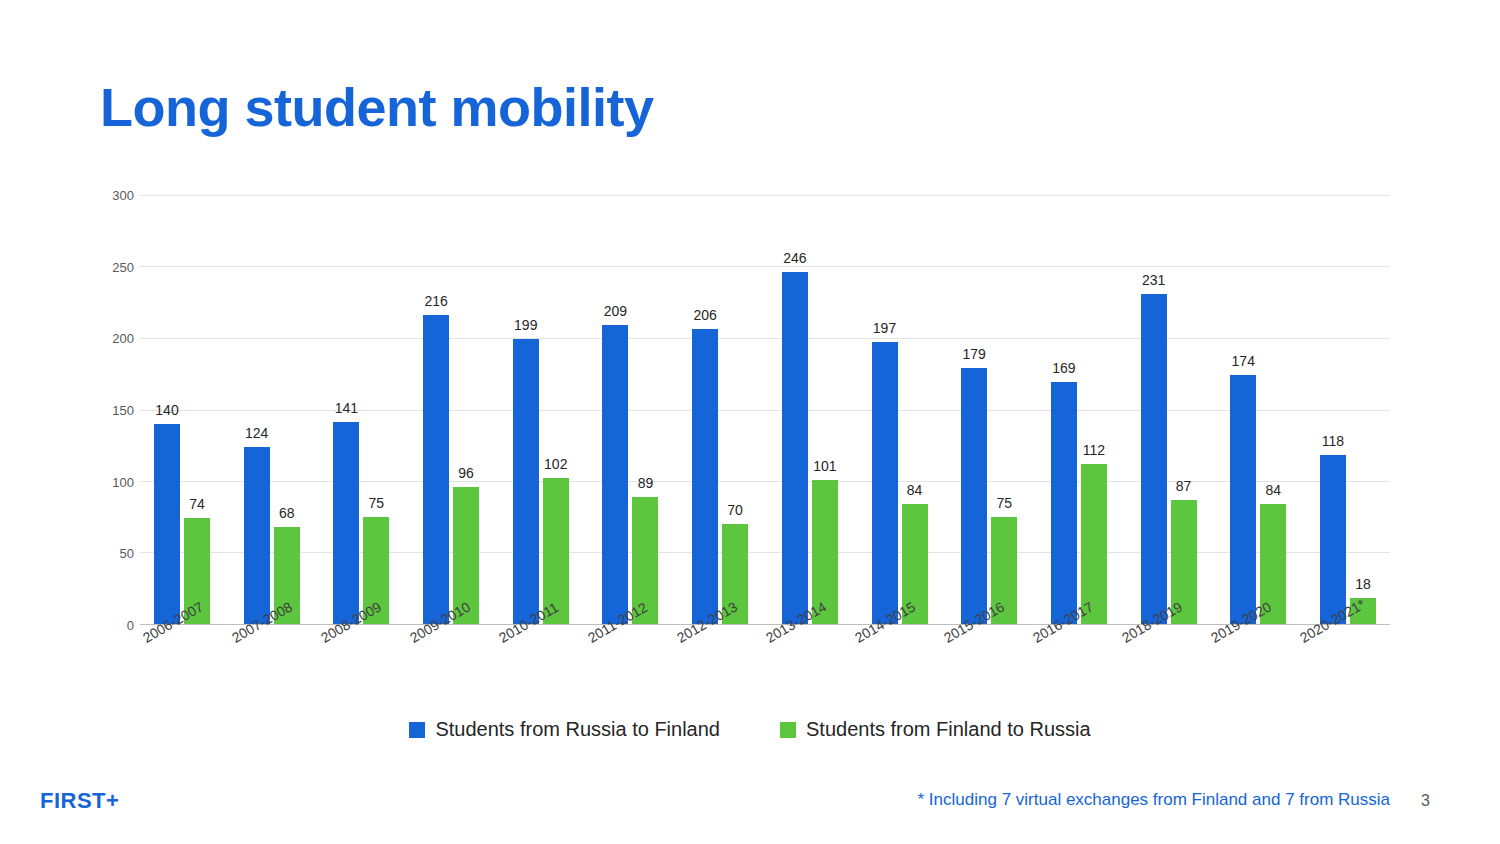Long student mobility
300 250 200 150 100 50 0
140
74
124
68
141
75
216
96
199
102
209
89
206
70
246
101
197
84
179
75
169
112
231
87
174
84
118
18
2006-2007 2007-2008 2008-2009 2009-2010 2010-2011 2011-2012 2012-2013 2013-2014 2014-2015 2015-2016 2016-2017 2018-2019 2019-2020 2020-2021*
Students from Russia to Finland
Students from Finland to Russia
FIRST+
* Including 7 virtual exchanges from Finland and 7 from Russia
3